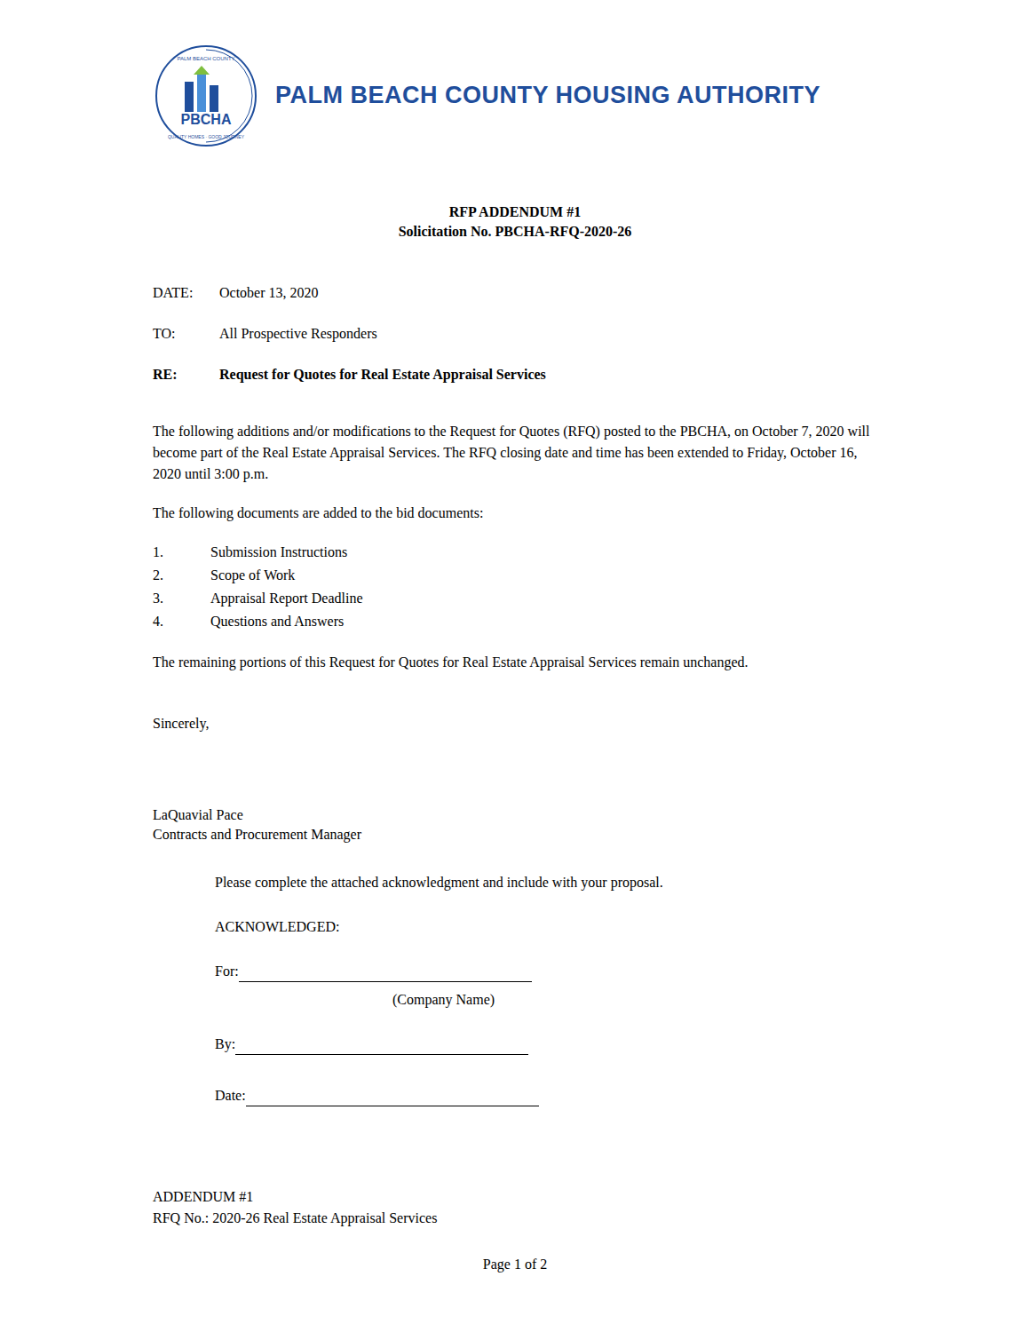PALM BEACH COUNTY QUALITY HOMES · GOOD JOURNEY PBCHA
Palm Beach County Housing Authority
RFP ADDENDUM #1 Solicitation No. PBCHA-RFQ-2020-26
DATE:
October 13, 2020
TO:
All Prospective Responders
RE:
Request for Quotes for Real Estate Appraisal Services
The following additions and/or modifications to the Request for Quotes (RFQ) posted to the PBCHA, on October 7, 2020 will become part of the Real Estate Appraisal Services. The RFQ closing date and time has been extended to Friday, October 16, 2020 until 3:00 p.m.
The following documents are added to the bid documents:
1. Submission Instructions
2. Scope of Work
3. Appraisal Report Deadline
4. Questions and Answers
The remaining portions of this Request for Quotes for Real Estate Appraisal Services remain unchanged.
Sincerely,
LaQuavial Pace
Contracts and Procurement Manager
Please complete the attached acknowledgment and include with your proposal.
ACKNOWLEDGED:
For:
(Company Name)
By:
Date:
ADDENDUM #1
RFQ No.: 2020-26 Real Estate Appraisal Services
Page 1 of 2